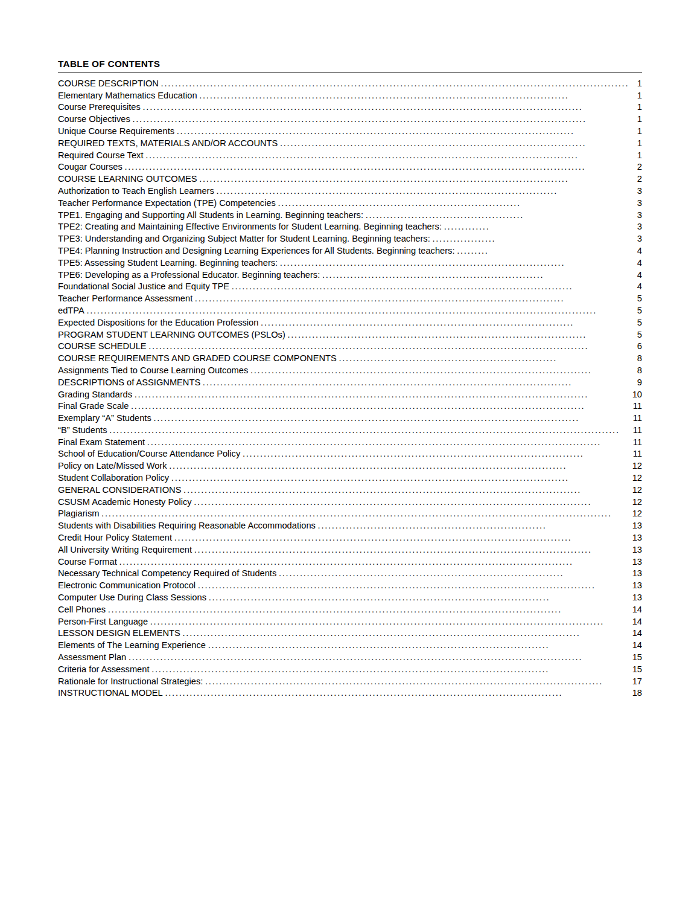TABLE OF CONTENTS
1 COURSE DESCRIPTION.....................................................................................................................................
1 Elementary Mathematics Education.........................................................................................................
1 Course Prerequisites.............................................................................................................................
1 Course Objectives.................................................................................................................................
1 Unique Course Requirements.................................................................................................................
1 REQUIRED TEXTS, MATERIALS AND/OR ACCOUNTS.......................................................................................
1 Required Course Text...........................................................................................................................
2 Cougar Courses...................................................................................................................................
2 COURSE LEARNING OUTCOMES.........................................................................................................
3 Authorization to Teach English Learners.................................................................................................
3 Teacher Performance Expectation (TPE) Competencies.....................................................................
3 TPE1. Engaging and Supporting All Students in Learning. Beginning teachers:.............................................
3 TPE2: Creating and Maintaining Effective Environments for Student Learning. Beginning teachers:.............
3 TPE3: Understanding and Organizing Subject Matter for Student Learning. Beginning teachers:..................
4 TPE4: Planning Instruction and Designing Learning Experiences for All Students. Beginning teachers:.........
4 TPE5: Assessing Student Learning. Beginning teachers:.................................................................................
4 TPE6: Developing as a Professional Educator. Beginning teachers:...............................................................
4 Foundational Social Justice and Equity TPE.................................................................................................
5 Teacher Performance Assessment.........................................................................................................
5 edTPA.................................................................................................................................................
5 Expected Dispositions for the Education Profession.........................................................................................
5 PROGRAM STUDENT LEARNING OUTCOMES (PSLOs).....................................................................................
6 COURSE SCHEDULE.............................................................................................................................
8 COURSE REQUIREMENTS AND GRADED COURSE COMPONENTS..............................................................
8 Assignments Tied to Course Learning Outcomes.................................................................................................
9 DESCRIPTIONS of ASSIGNMENTS.........................................................................................................
10 Grading Standards.................................................................................................................................
11 Final Grade Scale.................................................................................................................................
11 Exemplary “A” Students.........................................................................................................................
11 “B” Students.................................................................................................................................................
11 Final Exam Statement.................................................................................................................................
11 School of Education/Course Attendance Policy.................................................................................................
12 Policy on Late/Missed Work.................................................................................................................
12 Student Collaboration Policy.................................................................................................................
12 GENERAL CONSIDERATIONS.................................................................................................................
12 CSUSM Academic Honesty Policy.................................................................................................................
12 Plagiarism.................................................................................................................................................
13 Students with Disabilities Requiring Reasonable Accommodations.................................................................
13 Credit Hour Policy Statement.................................................................................................................
13 All University Writing Requirement.................................................................................................................
13 Course Format.................................................................................................................................
13 Necessary Technical Competency Required of Students.................................................................................
13 Electronic Communication Protocol.................................................................................................................
13 Computer Use During Class Sessions.................................................................................................
14 Cell Phones.................................................................................................................................
14 Person-First Language.................................................................................................................................
14 LESSON DESIGN ELEMENTS.................................................................................................................
14 Elements of The Learning Experience.................................................................................................
15 Assessment Plan.................................................................................................................................
15 Criteria for Assessment.................................................................................................................
17 Rationale for Instructional Strategies:.................................................................................................................
18 INSTRUCTIONAL MODEL.................................................................................................................